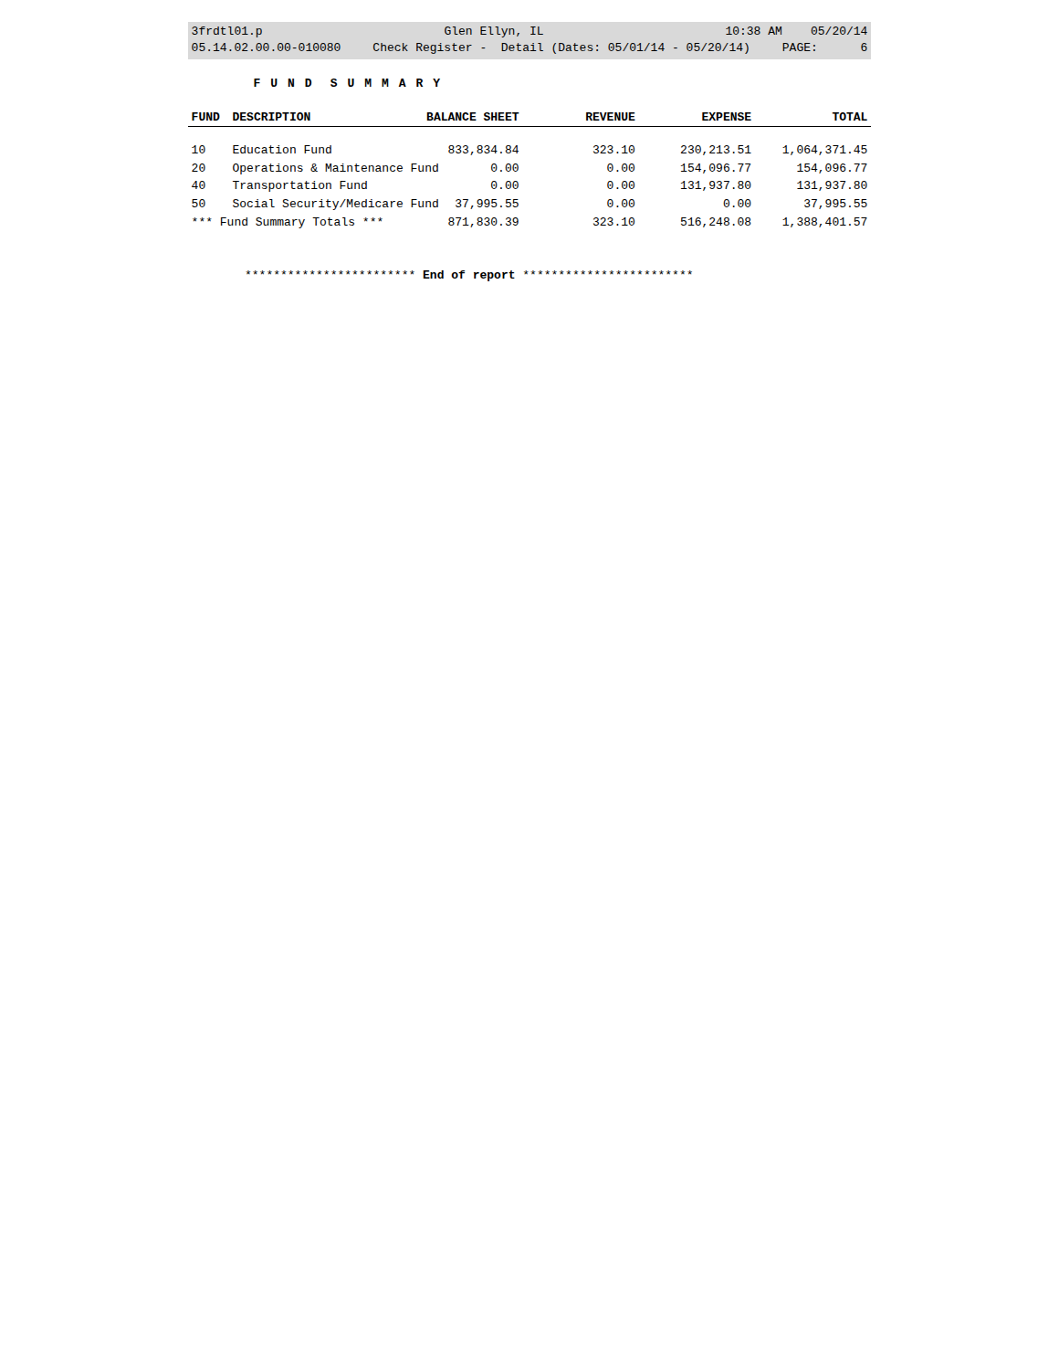3frdtl01.p Glen Ellyn, IL 10:38 AM 05/20/14
05.14.02.00.00-010080 Check Register - Detail (Dates: 05/01/14 - 05/20/14) PAGE: 6
F U N D S U M M A R Y
| FUND | DESCRIPTION | BALANCE SHEET | REVENUE | EXPENSE | TOTAL |
| --- | --- | --- | --- | --- | --- |
| 10 | Education Fund | 833,834.84 | 323.10 | 230,213.51 | 1,064,371.45 |
| 20 | Operations & Maintenance Fund | 0.00 | 0.00 | 154,096.77 | 154,096.77 |
| 40 | Transportation Fund | 0.00 | 0.00 | 131,937.80 | 131,937.80 |
| 50 | Social Security/Medicare Fund | 37,995.55 | 0.00 | 0.00 | 37,995.55 |
| *** Fund Summary Totals *** | 871,830.39 | 323.10 | 516,248.08 | 1,388,401.57 |
************************ End of report ************************